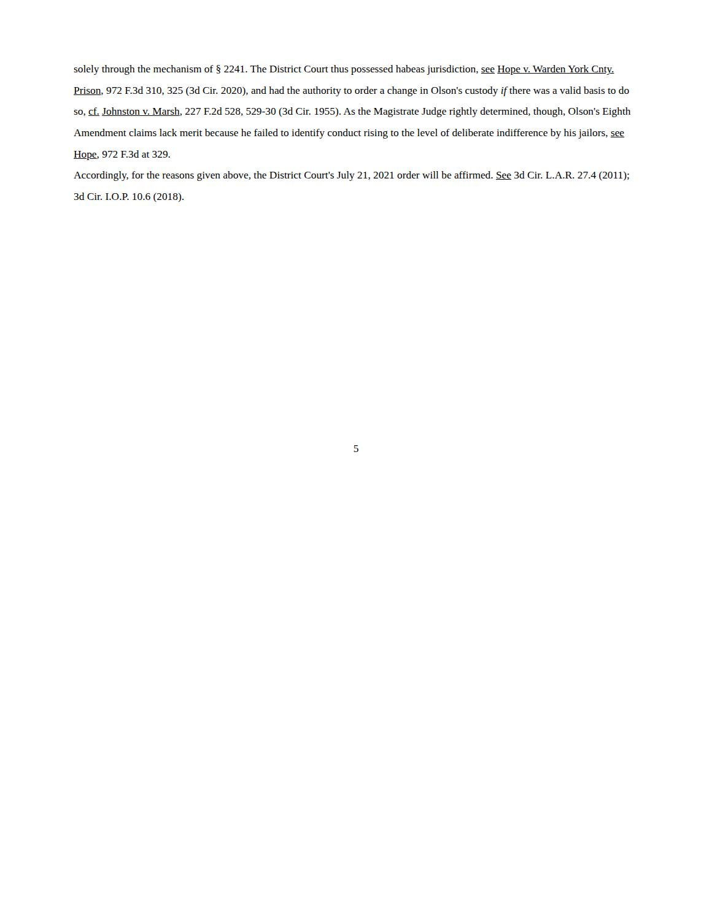solely through the mechanism of § 2241. The District Court thus possessed habeas jurisdiction, see Hope v. Warden York Cnty. Prison, 972 F.3d 310, 325 (3d Cir. 2020), and had the authority to order a change in Olson's custody if there was a valid basis to do so, cf. Johnston v. Marsh, 227 F.2d 528, 529-30 (3d Cir. 1955). As the Magistrate Judge rightly determined, though, Olson's Eighth Amendment claims lack merit because he failed to identify conduct rising to the level of deliberate indifference by his jailors, see Hope, 972 F.3d at 329.
Accordingly, for the reasons given above, the District Court's July 21, 2021 order will be affirmed. See 3d Cir. L.A.R. 27.4 (2011); 3d Cir. I.O.P. 10.6 (2018).
5